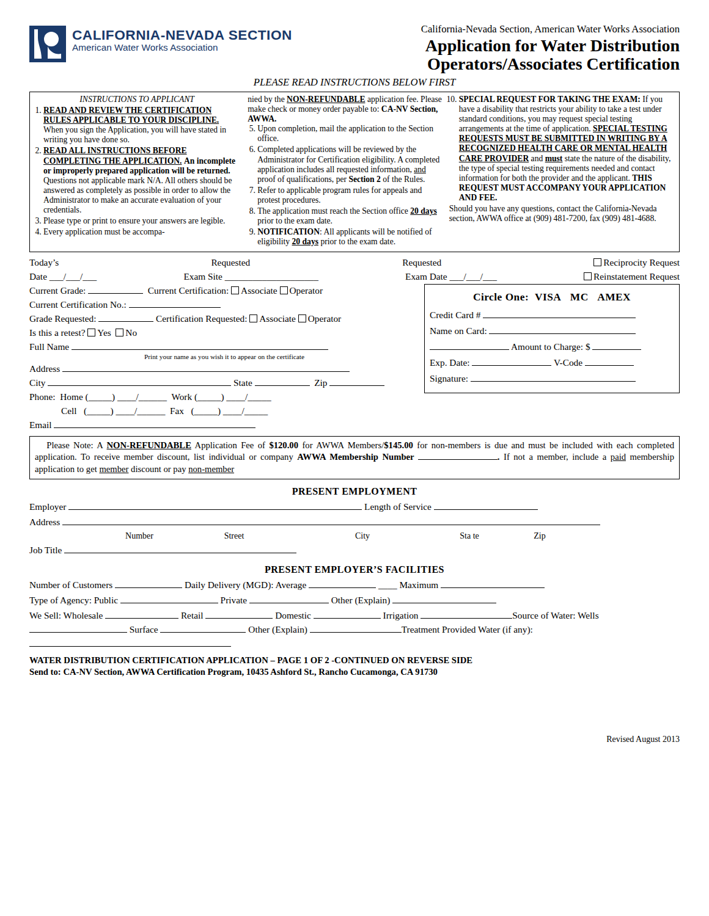CALIFORNIA-NEVADA SECTION
American Water Works Association
California-Nevada Section, American Water Works Association
Application for Water Distribution
Operators/Associates Certification
PLEASE READ INSTRUCTIONS BELOW FIRST
| INSTRUCTIONS TO APPLICANT READ AND REVIEW THE CERTIFICATION RULES APPLICABLE TO YOUR DISCIPLINE. When you sign the Application, you will have stated in writing you have done so. READ ALL INSTRUCTIONS BEFORE COMPLETING THE APPLICATION. An incomplete or improperly prepared application will be returned. Questions not applicable mark N/A. All others should be answered as completely as possible in order to allow the Administrator to make an accurate evaluation of your credentials. Please type or print to ensure your answers are legible. Every application must be accompa- | nied by the NON-REFUNDABLE application fee. Please make check or money order payable to: CA-NV Section, AWWA. Upon completion, mail the application to the Section office. Completed applications will be reviewed by the Administrator for Certification eligibility. A completed application includes all requested information, and proof of qualifications, per Section 2 of the Rules. Refer to applicable program rules for appeals and protest procedures. The application must reach the Section office 20 days prior to the exam date. NOTIFICATION : All applicants will be notified of eligibility 20 days prior to the exam date. | SPECIAL REQUEST FOR TAKING THE EXAM: If you have a disability that restricts your ability to take a test under standard conditions, you may request special testing arrangements at the time of application. SPECIAL TESTING REQUESTS MUST BE SUBMITTED IN WRITING BY A RECOGNIZED HEALTH CARE OR MENTAL HEALTH CARE PROVIDER and must state the nature of the disability, the type of special testing requirements needed and contact information for both the provider and the applicant. THIS REQUEST MUST ACCOMPANY YOUR APPLICATION AND FEE. Should you have any questions, contact the California-Nevada section, AWWA office at (909) 481-7200, fax (909) 481-4688. |
Today’s
Requested
Requested
Reciprocity Request
Date ___/___/___
Exam Site ____________________
Exam Date ___/___/___
Reinstatement Request
Current Grade: Current Certification: Associate Operator
Current Certification No.:
Grade Requested: Certification Requested: Associate Operator
Is this a retest? Yes No
Full Name
Print your name as you wish it to appear on the certificate
Address
City State Zip
Phone: Home (_____) ____/______ Work (_____) ____/_____
Cell (_____) ____/______ Fax (_____) ____/_____
Email
Circle One: VISA MC AMEX
Credit Card #
Name on Card:
Amount to Charge: $
Exp. Date: V-Code
Signature:
Please Note: A NON-REFUNDABLE Application Fee of $120.00 for AWWA Members/$145.00 for non-members is due and must be included with each completed application. To receive member discount, list individual or company AWWA Membership Number . If not a member, include a paid membership application to get member discount or pay non-member
PRESENT EMPLOYMENT
Employer Length of Service
Address
Number Street City Sta te Zip
Job Title
PRESENT EMPLOYER’S FACILITIES
Number of Customers Daily Delivery (MGD): Average ____ Maximum
Type of Agency: Public Private Other (Explain)
We Sell: Wholesale Retail Domestic Irrigation Source of Water: Wells Surface Other (Explain) Treatment Provided Water (if any):
WATER DISTRIBUTION CERTIFICATION APPLICATION – PAGE 1 OF 2 -CONTINUED ON REVERSE SIDE
Send to: CA-NV Section, AWWA Certification Program, 10435 Ashford St., Rancho Cucamonga, CA 91730
Revised August 2013